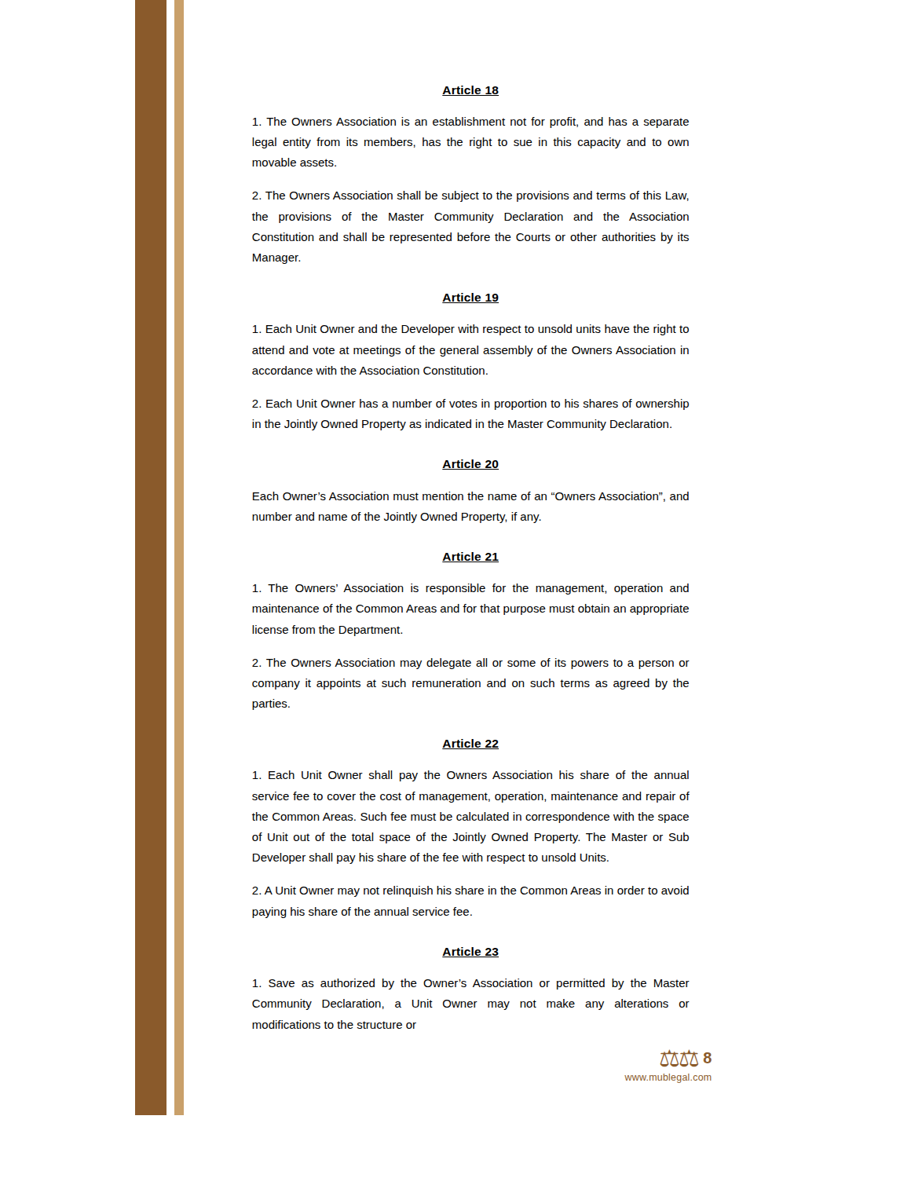Article 18
1. The Owners Association is an establishment not for profit, and has a separate legal entity from its members, has the right to sue in this capacity and to own movable assets.
2. The Owners Association shall be subject to the provisions and terms of this Law, the provisions of the Master Community Declaration and the Association Constitution and shall be represented before the Courts or other authorities by its Manager.
Article 19
1. Each Unit Owner and the Developer with respect to unsold units have the right to attend and vote at meetings of the general assembly of the Owners Association in accordance with the Association Constitution.
2. Each Unit Owner has a number of votes in proportion to his shares of ownership in the Jointly Owned Property as indicated in the Master Community Declaration.
Article 20
Each Owner’s Association must mention the name of an “Owners Association”, and number and name of the Jointly Owned Property, if any.
Article 21
1. The Owners’ Association is responsible for the management, operation and maintenance of the Common Areas and for that purpose must obtain an appropriate license from the Department.
2. The Owners Association may delegate all or some of its powers to a person or company it appoints at such remuneration and on such terms as agreed by the parties.
Article 22
1. Each Unit Owner shall pay the Owners Association his share of the annual service fee to cover the cost of management, operation, maintenance and repair of the Common Areas. Such fee must be calculated in correspondence with the space of Unit out of the total space of the Jointly Owned Property. The Master or Sub Developer shall pay his share of the fee with respect to unsold Units.
2. A Unit Owner may not relinquish his share in the Common Areas in order to avoid paying his share of the annual service fee.
Article 23
1. Save as authorized by the Owner’s Association or permitted by the Master Community Declaration, a Unit Owner may not make any alterations or modifications to the structure or
⚖⚖8 www.mublegal.com